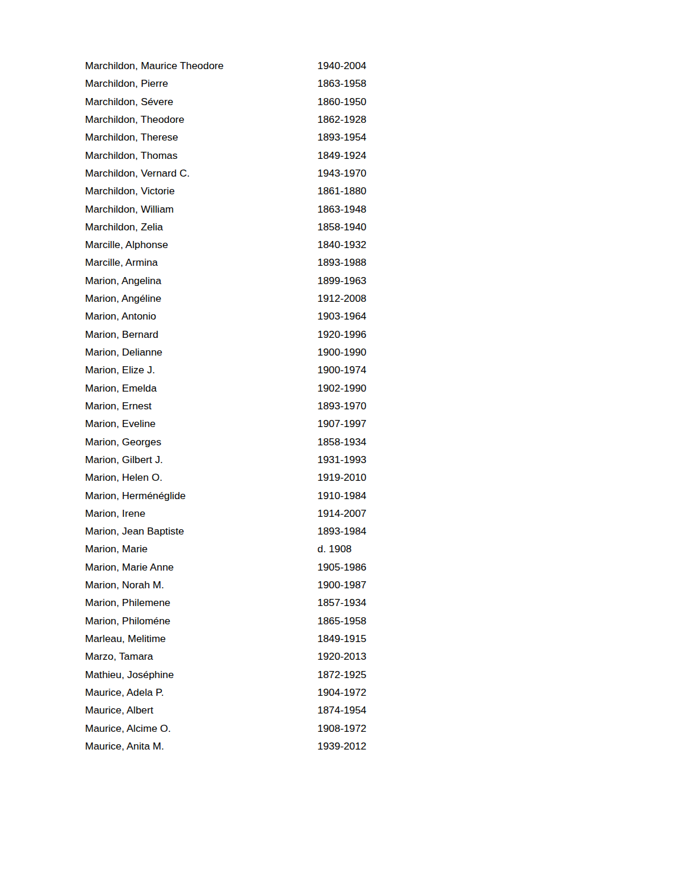| Marchildon, Maurice Theodore | 1940-2004 |
| Marchildon, Pierre | 1863-1958 |
| Marchildon, Sévere | 1860-1950 |
| Marchildon, Theodore | 1862-1928 |
| Marchildon, Therese | 1893-1954 |
| Marchildon, Thomas | 1849-1924 |
| Marchildon, Vernard C. | 1943-1970 |
| Marchildon, Victorie | 1861-1880 |
| Marchildon, William | 1863-1948 |
| Marchildon, Zelia | 1858-1940 |
| Marcille, Alphonse | 1840-1932 |
| Marcille, Armina | 1893-1988 |
| Marion, Angelina | 1899-1963 |
| Marion, Angéline | 1912-2008 |
| Marion, Antonio | 1903-1964 |
| Marion, Bernard | 1920-1996 |
| Marion, Delianne | 1900-1990 |
| Marion, Elize J. | 1900-1974 |
| Marion, Emelda | 1902-1990 |
| Marion, Ernest | 1893-1970 |
| Marion, Eveline | 1907-1997 |
| Marion, Georges | 1858-1934 |
| Marion, Gilbert J. | 1931-1993 |
| Marion, Helen O. | 1919-2010 |
| Marion, Herménéglide | 1910-1984 |
| Marion, Irene | 1914-2007 |
| Marion, Jean Baptiste | 1893-1984 |
| Marion, Marie | d. 1908 |
| Marion, Marie Anne | 1905-1986 |
| Marion, Norah M. | 1900-1987 |
| Marion, Philemene | 1857-1934 |
| Marion, Philoméne | 1865-1958 |
| Marleau, Melitime | 1849-1915 |
| Marzo, Tamara | 1920-2013 |
| Mathieu, Joséphine | 1872-1925 |
| Maurice, Adela P. | 1904-1972 |
| Maurice, Albert | 1874-1954 |
| Maurice, Alcime O. | 1908-1972 |
| Maurice, Anita M. | 1939-2012 |